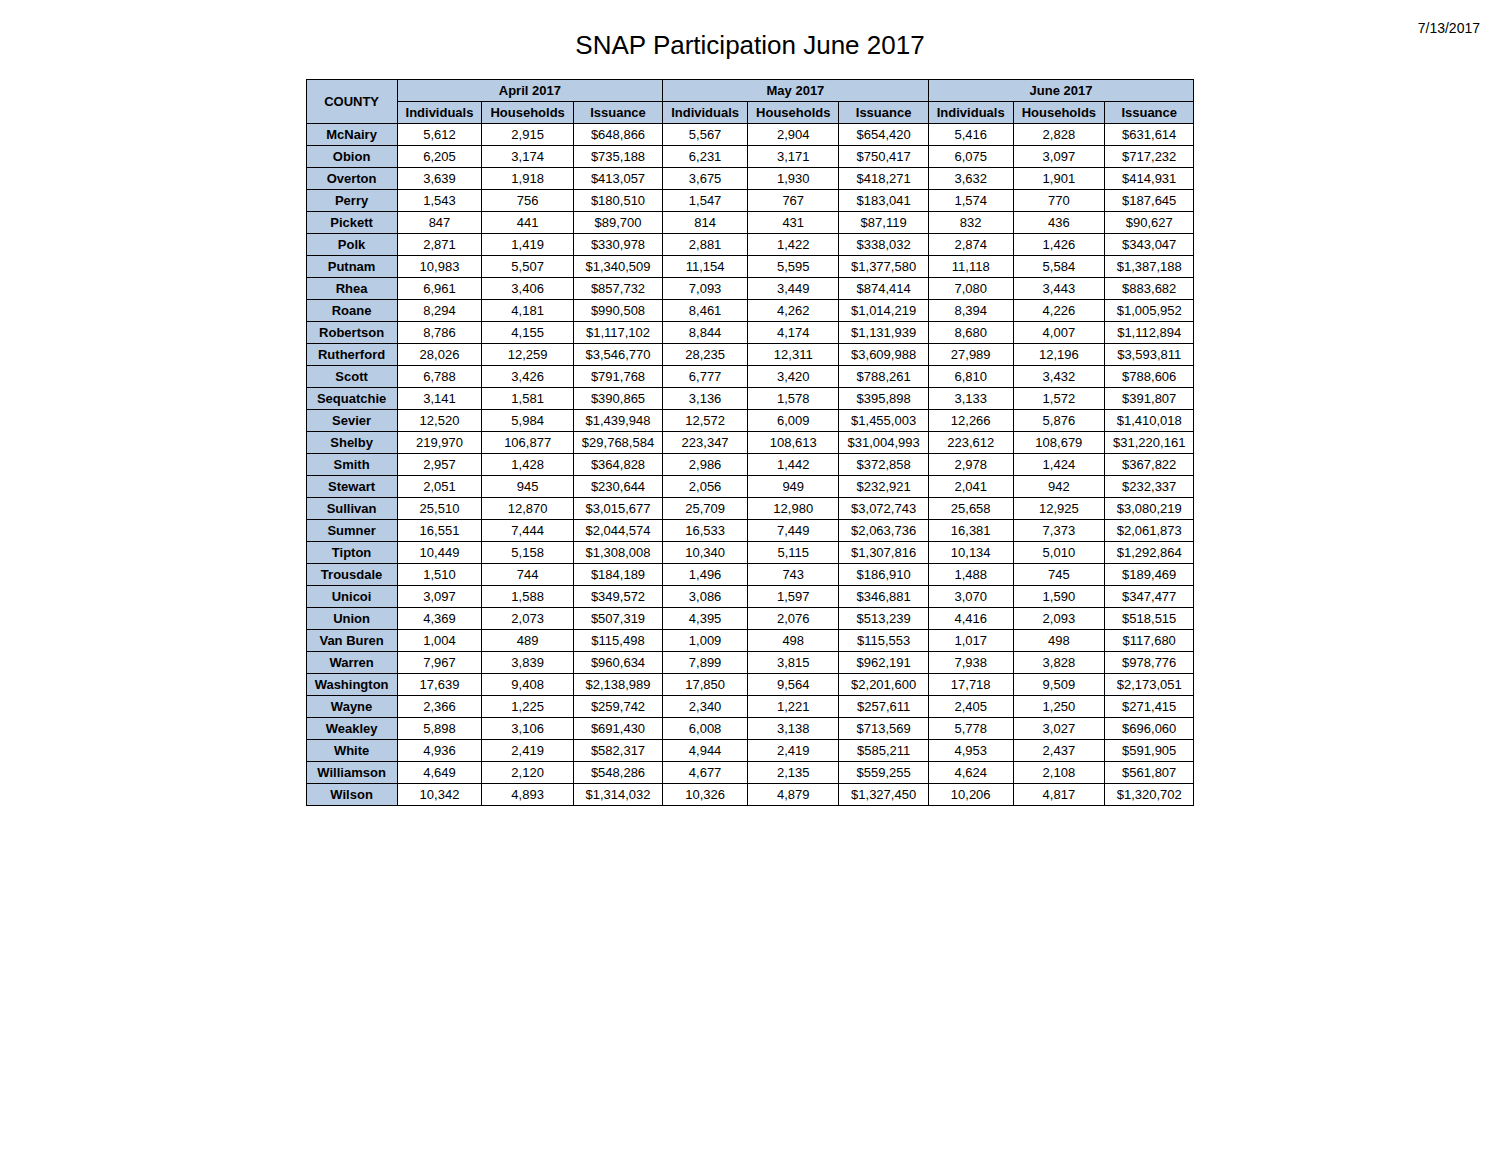7/13/2017
SNAP Participation June 2017
| COUNTY | April 2017 | May 2017 | June 2017 |
| --- | --- | --- | --- |
| Individuals | Households | Issuance | Individuals | Households | Issuance | Individuals | Households | Issuance |
| McNairy | 5,612 | 2,915 | $648,866 | 5,567 | 2,904 | $654,420 | 5,416 | 2,828 | $631,614 |
| Obion | 6,205 | 3,174 | $735,188 | 6,231 | 3,171 | $750,417 | 6,075 | 3,097 | $717,232 |
| Overton | 3,639 | 1,918 | $413,057 | 3,675 | 1,930 | $418,271 | 3,632 | 1,901 | $414,931 |
| Perry | 1,543 | 756 | $180,510 | 1,547 | 767 | $183,041 | 1,574 | 770 | $187,645 |
| Pickett | 847 | 441 | $89,700 | 814 | 431 | $87,119 | 832 | 436 | $90,627 |
| Polk | 2,871 | 1,419 | $330,978 | 2,881 | 1,422 | $338,032 | 2,874 | 1,426 | $343,047 |
| Putnam | 10,983 | 5,507 | $1,340,509 | 11,154 | 5,595 | $1,377,580 | 11,118 | 5,584 | $1,387,188 |
| Rhea | 6,961 | 3,406 | $857,732 | 7,093 | 3,449 | $874,414 | 7,080 | 3,443 | $883,682 |
| Roane | 8,294 | 4,181 | $990,508 | 8,461 | 4,262 | $1,014,219 | 8,394 | 4,226 | $1,005,952 |
| Robertson | 8,786 | 4,155 | $1,117,102 | 8,844 | 4,174 | $1,131,939 | 8,680 | 4,007 | $1,112,894 |
| Rutherford | 28,026 | 12,259 | $3,546,770 | 28,235 | 12,311 | $3,609,988 | 27,989 | 12,196 | $3,593,811 |
| Scott | 6,788 | 3,426 | $791,768 | 6,777 | 3,420 | $788,261 | 6,810 | 3,432 | $788,606 |
| Sequatchie | 3,141 | 1,581 | $390,865 | 3,136 | 1,578 | $395,898 | 3,133 | 1,572 | $391,807 |
| Sevier | 12,520 | 5,984 | $1,439,948 | 12,572 | 6,009 | $1,455,003 | 12,266 | 5,876 | $1,410,018 |
| Shelby | 219,970 | 106,877 | $29,768,584 | 223,347 | 108,613 | $31,004,993 | 223,612 | 108,679 | $31,220,161 |
| Smith | 2,957 | 1,428 | $364,828 | 2,986 | 1,442 | $372,858 | 2,978 | 1,424 | $367,822 |
| Stewart | 2,051 | 945 | $230,644 | 2,056 | 949 | $232,921 | 2,041 | 942 | $232,337 |
| Sullivan | 25,510 | 12,870 | $3,015,677 | 25,709 | 12,980 | $3,072,743 | 25,658 | 12,925 | $3,080,219 |
| Sumner | 16,551 | 7,444 | $2,044,574 | 16,533 | 7,449 | $2,063,736 | 16,381 | 7,373 | $2,061,873 |
| Tipton | 10,449 | 5,158 | $1,308,008 | 10,340 | 5,115 | $1,307,816 | 10,134 | 5,010 | $1,292,864 |
| Trousdale | 1,510 | 744 | $184,189 | 1,496 | 743 | $186,910 | 1,488 | 745 | $189,469 |
| Unicoi | 3,097 | 1,588 | $349,572 | 3,086 | 1,597 | $346,881 | 3,070 | 1,590 | $347,477 |
| Union | 4,369 | 2,073 | $507,319 | 4,395 | 2,076 | $513,239 | 4,416 | 2,093 | $518,515 |
| Van Buren | 1,004 | 489 | $115,498 | 1,009 | 498 | $115,553 | 1,017 | 498 | $117,680 |
| Warren | 7,967 | 3,839 | $960,634 | 7,899 | 3,815 | $962,191 | 7,938 | 3,828 | $978,776 |
| Washington | 17,639 | 9,408 | $2,138,989 | 17,850 | 9,564 | $2,201,600 | 17,718 | 9,509 | $2,173,051 |
| Wayne | 2,366 | 1,225 | $259,742 | 2,340 | 1,221 | $257,611 | 2,405 | 1,250 | $271,415 |
| Weakley | 5,898 | 3,106 | $691,430 | 6,008 | 3,138 | $713,569 | 5,778 | 3,027 | $696,060 |
| White | 4,936 | 2,419 | $582,317 | 4,944 | 2,419 | $585,211 | 4,953 | 2,437 | $591,905 |
| Williamson | 4,649 | 2,120 | $548,286 | 4,677 | 2,135 | $559,255 | 4,624 | 2,108 | $561,807 |
| Wilson | 10,342 | 4,893 | $1,314,032 | 10,326 | 4,879 | $1,327,450 | 10,206 | 4,817 | $1,320,702 |